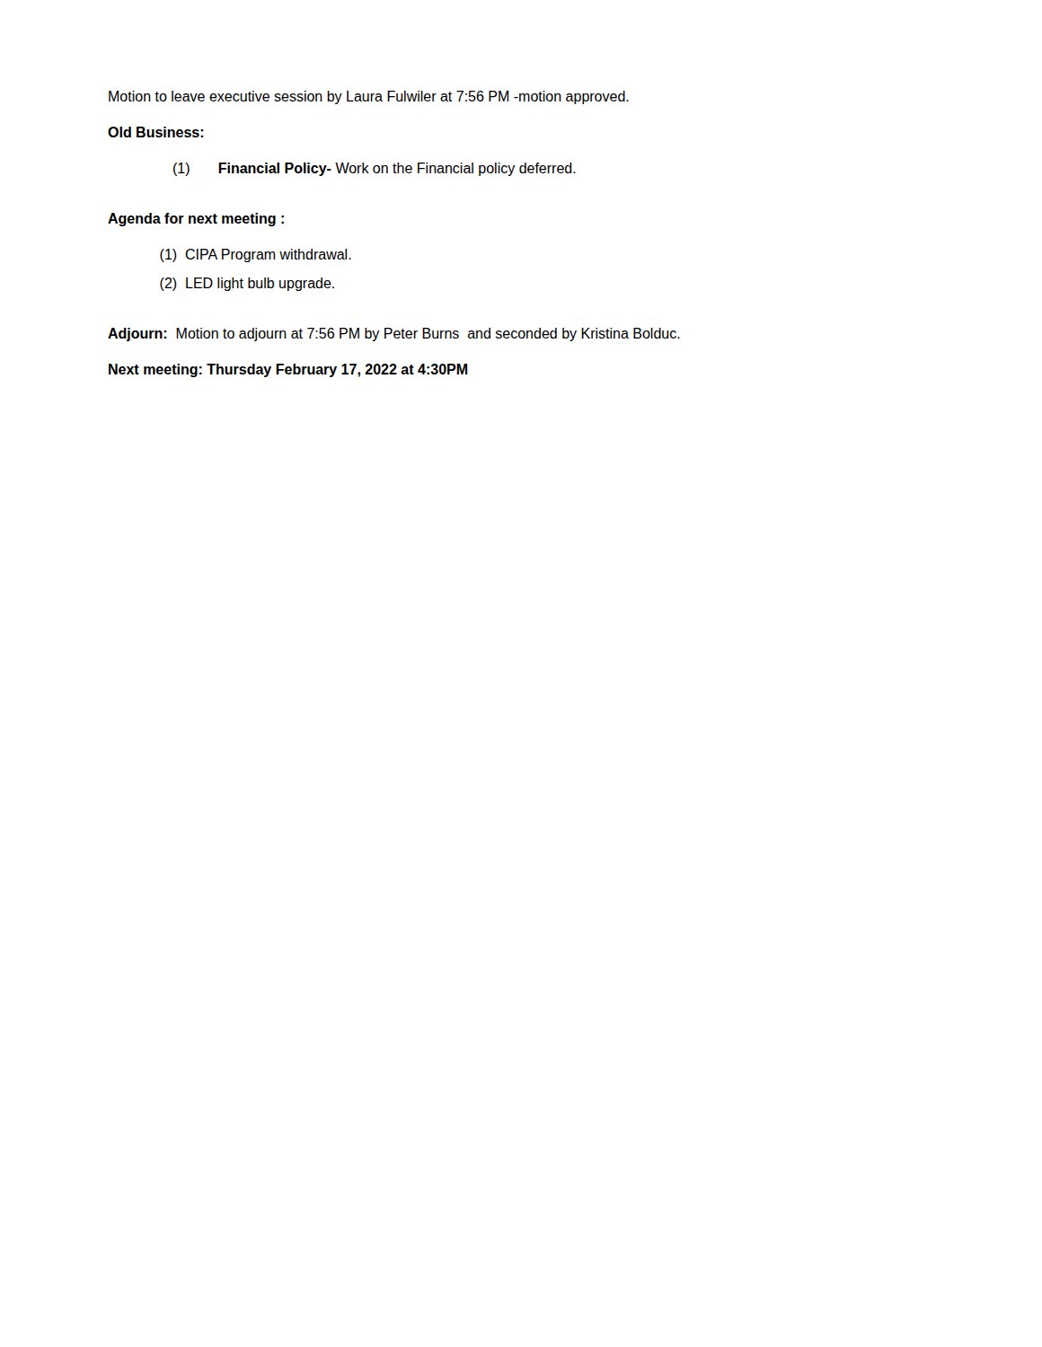Motion to leave executive session by Laura Fulwiler at 7:56 PM -motion approved.
Old Business:
(1) Financial Policy- Work on the Financial policy deferred.
Agenda for next meeting :
(1) CIPA Program withdrawal.
(2) LED light bulb upgrade.
Adjourn: Motion to adjourn at 7:56 PM by Peter Burns and seconded by Kristina Bolduc.
Next meeting: Thursday February 17, 2022 at 4:30PM